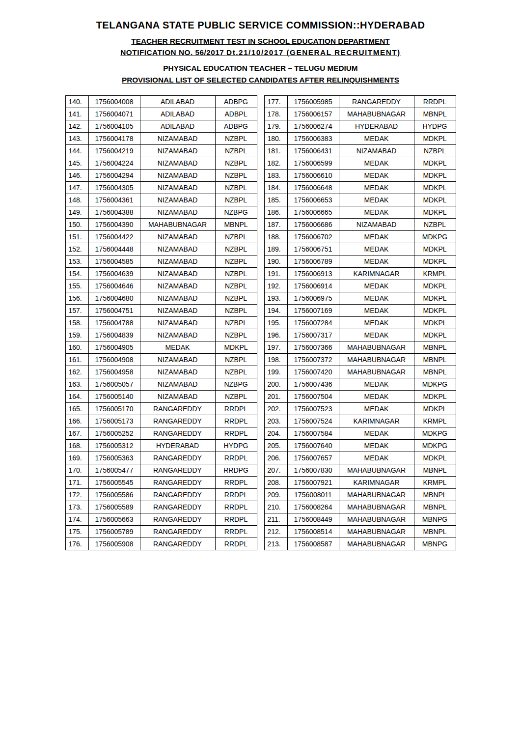TELANGANA STATE PUBLIC SERVICE COMMISSION::HYDERABAD
TEACHER RECRUITMENT TEST IN SCHOOL EDUCATION DEPARTMENT
NOTIFICATION NO. 56/2017 Dt.21/10/2017 (GENERAL RECRUITMENT)
PHYSICAL EDUCATION TEACHER – TELUGU MEDIUM
PROVISIONAL LIST OF SELECTED CANDIDATES AFTER RELINQUISHMENTS
| 140. | 1756004008 | ADILABAD | ADBPG |
| 141. | 1756004071 | ADILABAD | ADBPL |
| 142. | 1756004105 | ADILABAD | ADBPG |
| 143. | 1756004178 | NIZAMABAD | NZBPL |
| 144. | 1756004219 | NIZAMABAD | NZBPL |
| 145. | 1756004224 | NIZAMABAD | NZBPL |
| 146. | 1756004294 | NIZAMABAD | NZBPL |
| 147. | 1756004305 | NIZAMABAD | NZBPL |
| 148. | 1756004361 | NIZAMABAD | NZBPL |
| 149. | 1756004388 | NIZAMABAD | NZBPG |
| 150. | 1756004390 | MAHABUBNAGAR | MBNPL |
| 151. | 1756004422 | NIZAMABAD | NZBPL |
| 152. | 1756004448 | NIZAMABAD | NZBPL |
| 153. | 1756004585 | NIZAMABAD | NZBPL |
| 154. | 1756004639 | NIZAMABAD | NZBPL |
| 155. | 1756004646 | NIZAMABAD | NZBPL |
| 156. | 1756004680 | NIZAMABAD | NZBPL |
| 157. | 1756004751 | NIZAMABAD | NZBPL |
| 158. | 1756004788 | NIZAMABAD | NZBPL |
| 159. | 1756004839 | NIZAMABAD | NZBPL |
| 160. | 1756004905 | MEDAK | MDKPL |
| 161. | 1756004908 | NIZAMABAD | NZBPL |
| 162. | 1756004958 | NIZAMABAD | NZBPL |
| 163. | 1756005057 | NIZAMABAD | NZBPG |
| 164. | 1756005140 | NIZAMABAD | NZBPL |
| 165. | 1756005170 | RANGAREDDY | RRDPL |
| 166. | 1756005173 | RANGAREDDY | RRDPL |
| 167. | 1756005252 | RANGAREDDY | RRDPL |
| 168. | 1756005312 | HYDERABAD | HYDPG |
| 169. | 1756005363 | RANGAREDDY | RRDPL |
| 170. | 1756005477 | RANGAREDDY | RRDPG |
| 171. | 1756005545 | RANGAREDDY | RRDPL |
| 172. | 1756005586 | RANGAREDDY | RRDPL |
| 173. | 1756005589 | RANGAREDDY | RRDPL |
| 174. | 1756005663 | RANGAREDDY | RRDPL |
| 175. | 1756005789 | RANGAREDDY | RRDPL |
| 176. | 1756005908 | RANGAREDDY | RRDPL |
| 177. | 1756005985 | RANGAREDDY | RRDPL |
| 178. | 1756006157 | MAHABUBNAGAR | MBNPL |
| 179. | 1756006274 | HYDERABAD | HYDPG |
| 180. | 1756006383 | MEDAK | MDKPL |
| 181. | 1756006431 | NIZAMABAD | NZBPL |
| 182. | 1756006599 | MEDAK | MDKPL |
| 183. | 1756006610 | MEDAK | MDKPL |
| 184. | 1756006648 | MEDAK | MDKPL |
| 185. | 1756006653 | MEDAK | MDKPL |
| 186. | 1756006665 | MEDAK | MDKPL |
| 187. | 1756006686 | NIZAMABAD | NZBPL |
| 188. | 1756006702 | MEDAK | MDKPG |
| 189. | 1756006751 | MEDAK | MDKPL |
| 190. | 1756006789 | MEDAK | MDKPL |
| 191. | 1756006913 | KARIMNAGAR | KRMPL |
| 192. | 1756006914 | MEDAK | MDKPL |
| 193. | 1756006975 | MEDAK | MDKPL |
| 194. | 1756007169 | MEDAK | MDKPL |
| 195. | 1756007284 | MEDAK | MDKPL |
| 196. | 1756007317 | MEDAK | MDKPL |
| 197. | 1756007366 | MAHABUBNAGAR | MBNPL |
| 198. | 1756007372 | MAHABUBNAGAR | MBNPL |
| 199. | 1756007420 | MAHABUBNAGAR | MBNPL |
| 200. | 1756007436 | MEDAK | MDKPG |
| 201. | 1756007504 | MEDAK | MDKPL |
| 202. | 1756007523 | MEDAK | MDKPL |
| 203. | 1756007524 | KARIMNAGAR | KRMPL |
| 204. | 1756007584 | MEDAK | MDKPG |
| 205. | 1756007640 | MEDAK | MDKPG |
| 206. | 1756007657 | MEDAK | MDKPL |
| 207. | 1756007830 | MAHABUBNAGAR | MBNPL |
| 208. | 1756007921 | KARIMNAGAR | KRMPL |
| 209. | 1756008011 | MAHABUBNAGAR | MBNPL |
| 210. | 1756008264 | MAHABUBNAGAR | MBNPL |
| 211. | 1756008449 | MAHABUBNAGAR | MBNPG |
| 212. | 1756008514 | MAHABUBNAGAR | MBNPL |
| 213. | 1756008587 | MAHABUBNAGAR | MBNPG |